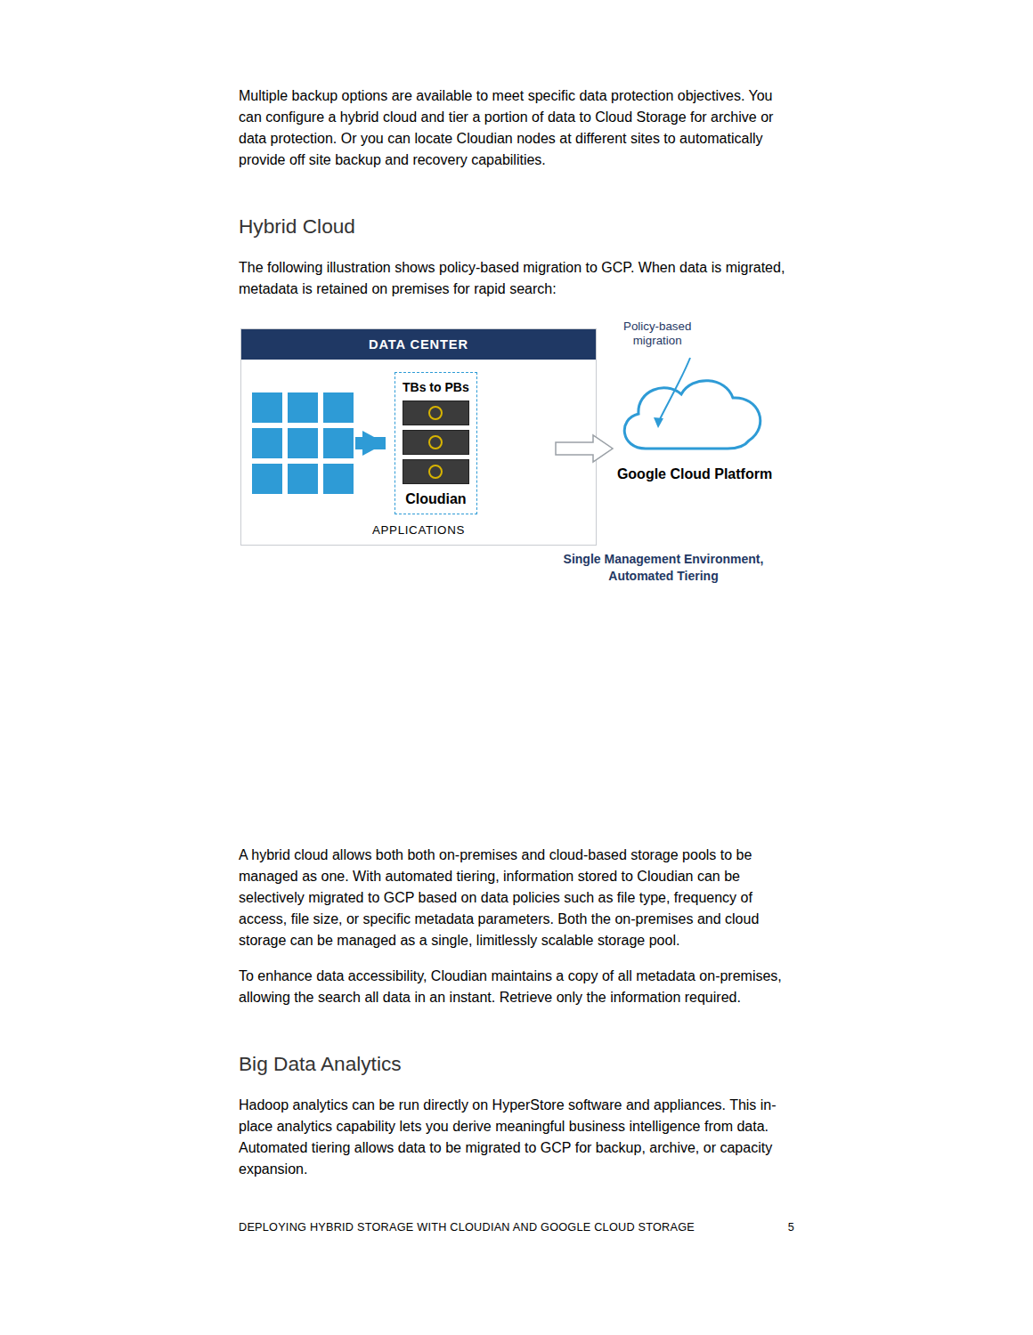Multiple backup options are available to meet specific data protection objectives. You can configure a hybrid cloud and tier a portion of data to Cloud Storage for archive or data protection. Or you can locate Cloudian nodes at different sites to automatically provide off site backup and recovery capabilities.
Hybrid Cloud
The following illustration shows policy-based migration to GCP. When data is migrated, metadata is retained on premises for rapid search:
DATA CENTER
TBs to PBs
Cloudian
APPLICATIONS
Policy-based
migration
Google Cloud Platform
Single Management Environment,
Automated Tiering
A hybrid cloud allows both both on-premises and cloud-based storage pools to be managed as one. With automated tiering, information stored to Cloudian can be selectively migrated to GCP based on data policies such as file type, frequency of access, file size, or specific metadata parameters. Both the on-premises and cloud storage can be managed as a single, limitlessly scalable storage pool.
To enhance data accessibility, Cloudian maintains a copy of all metadata on-premises, allowing the search all data in an instant. Retrieve only the information required.
Big Data Analytics
Hadoop analytics can be run directly on HyperStore software and appliances. This in-place analytics capability lets you derive meaningful business intelligence from data. Automated tiering allows data to be migrated to GCP for backup, archive, or capacity expansion.
DEPLOYING HYBRID STORAGE WITH CLOUDIAN AND GOOGLE CLOUD STORAGE 5